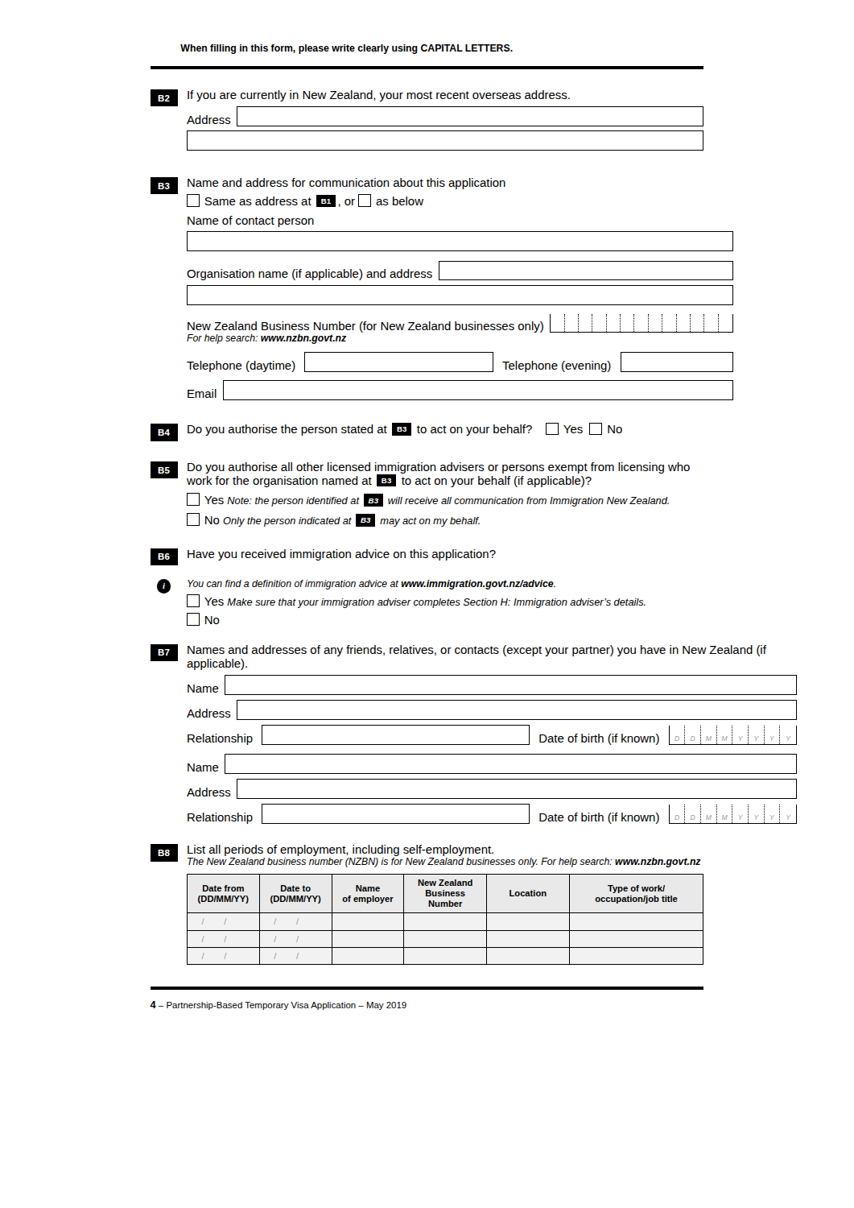When filling in this form, please write clearly using CAPITAL LETTERS.
B2
If you are currently in New Zealand, your most recent overseas address.
Address
B3
Name and address for communication about this application
Same as address at B1, or as below
Name of contact person
Organisation name (if applicable) and address
New Zealand Business Number (for New Zealand businesses only)
For help search: www.nzbn.govt.nz
Telephone (daytime) Telephone (evening)
Email
B4
Do you authorise the person stated at B3 to act on your behalf? Yes No
B5
Do you authorise all other licensed immigration advisers or persons exempt from licensing who work for the organisation named at B3 to act on your behalf (if applicable)?
Yes Note: the person identified at B3 will receive all communication from Immigration New Zealand.
No Only the person indicated at B3 may act on my behalf.
B6
Have you received immigration advice on this application?
i
You can find a definition of immigration advice at www.immigration.govt.nz/advice.
Yes Make sure that your immigration adviser completes Section H: Immigration adviser’s details.
No
B7
Names and addresses of any friends, relatives, or contacts (except your partner) you have in New Zealand (if applicable).
Name
Address
Relationship Date of birth (if known) DDMMYYYY
Name
Address
Relationship Date of birth (if known) DDMMYYYY
B8
List all periods of employment, including self-employment.
The New Zealand business number (NZBN) is for New Zealand businesses only. For help search: www.nzbn.govt.nz
| Date from (DD/MM/YY) | Date to (DD/MM/YY) | Name of employer | New Zealand Business Number | Location | Type of work/ occupation/job title |
| --- | --- | --- | --- | --- | --- |
| / / | / / | | | | |
| / / | / / | | | | |
| / / | / / | | | | |
4 – Partnership-Based Temporary Visa Application – May 2019